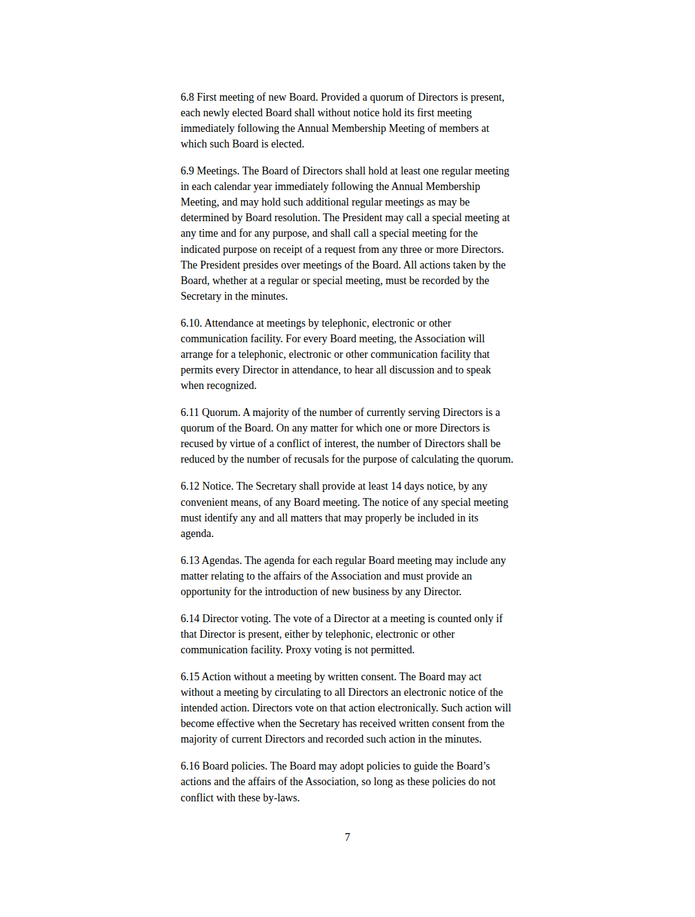6.8 First meeting of new Board. Provided a quorum of Directors is present, each newly elected Board shall without notice hold its first meeting immediately following the Annual Membership Meeting of members at which such Board is elected.
6.9 Meetings. The Board of Directors shall hold at least one regular meeting in each calendar year immediately following the Annual Membership Meeting, and may hold such additional regular meetings as may be determined by Board resolution. The President may call a special meeting at any time and for any purpose, and shall call a special meeting for the indicated purpose on receipt of a request from any three or more Directors. The President presides over meetings of the Board. All actions taken by the Board, whether at a regular or special meeting, must be recorded by the Secretary in the minutes.
6.10. Attendance at meetings by telephonic, electronic or other communication facility. For every Board meeting, the Association will arrange for a telephonic, electronic or other communication facility that permits every Director in attendance, to hear all discussion and to speak when recognized.
6.11 Quorum. A majority of the number of currently serving Directors is a quorum of the Board. On any matter for which one or more Directors is recused by virtue of a conflict of interest, the number of Directors shall be reduced by the number of recusals for the purpose of calculating the quorum.
6.12 Notice. The Secretary shall provide at least 14 days notice, by any convenient means, of any Board meeting. The notice of any special meeting must identify any and all matters that may properly be included in its agenda.
6.13 Agendas. The agenda for each regular Board meeting may include any matter relating to the affairs of the Association and must provide an opportunity for the introduction of new business by any Director.
6.14 Director voting. The vote of a Director at a meeting is counted only if that Director is present, either by telephonic, electronic or other communication facility. Proxy voting is not permitted.
6.15 Action without a meeting by written consent. The Board may act without a meeting by circulating to all Directors an electronic notice of the intended action. Directors vote on that action electronically. Such action will become effective when the Secretary has received written consent from the majority of current Directors and recorded such action in the minutes.
6.16 Board policies. The Board may adopt policies to guide the Board’s actions and the affairs of the Association, so long as these policies do not conflict with these by-laws.
7